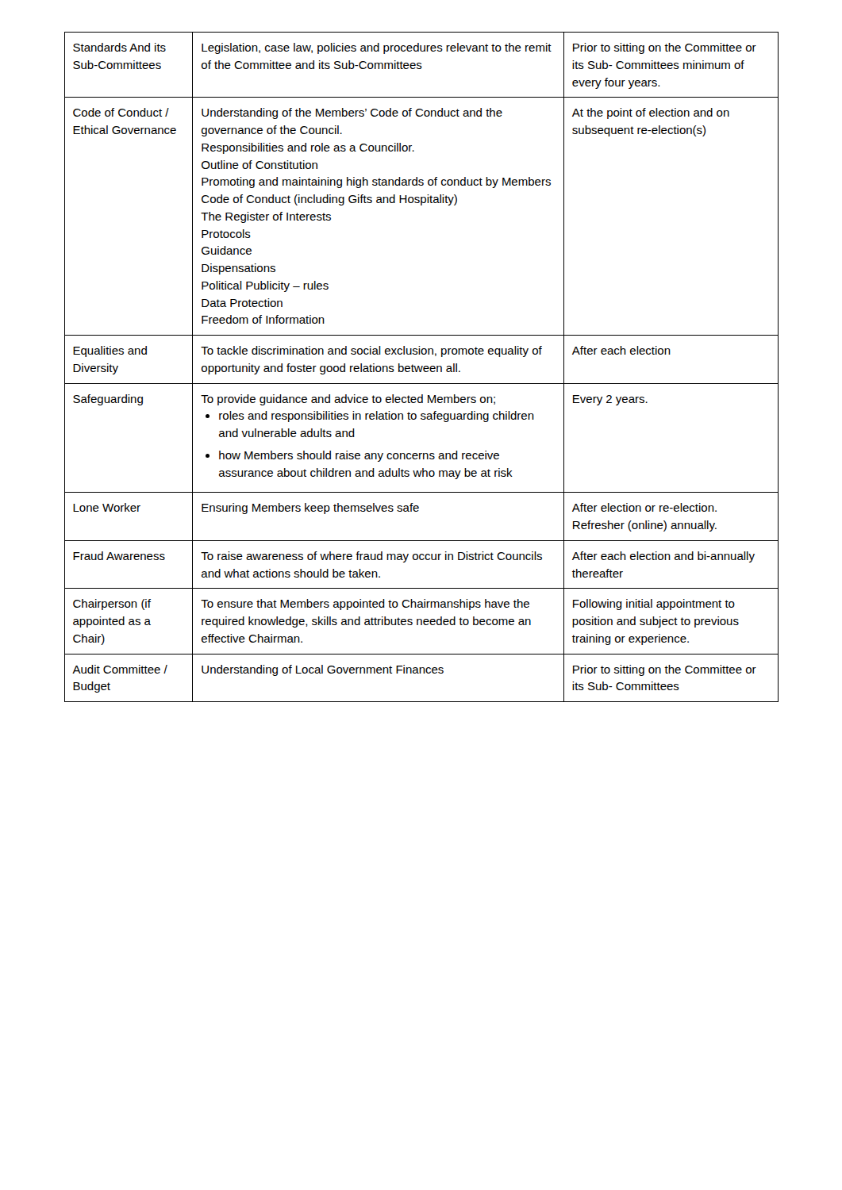| Standards And its Sub-Committees | Legislation, case law, policies and procedures relevant to the remit of the Committee and its Sub-Committees | Prior to sitting on the Committee or its Sub- Committees minimum of every four years. |
| Code of Conduct / Ethical Governance | Understanding of the Members’ Code of Conduct and the governance of the Council. Responsibilities and role as a Councillor. Outline of Constitution Promoting and maintaining high standards of conduct by Members Code of Conduct (including Gifts and Hospitality) The Register of Interests Protocols Guidance Dispensations Political Publicity – rules Data Protection Freedom of Information | At the point of election and on subsequent re-election(s) |
| Equalities and Diversity | To tackle discrimination and social exclusion, promote equality of opportunity and foster good relations between all. | After each election |
| Safeguarding | To provide guidance and advice to elected Members on; roles and responsibilities in relation to safeguarding children and vulnerable adults and how Members should raise any concerns and receive assurance about children and adults who may be at risk | Every 2 years. |
| Lone Worker | Ensuring Members keep themselves safe | After election or re-election. Refresher (online) annually. |
| Fraud Awareness | To raise awareness of where fraud may occur in District Councils and what actions should be taken. | After each election and bi-annually thereafter |
| Chairperson (if appointed as a Chair) | To ensure that Members appointed to Chairmanships have the required knowledge, skills and attributes needed to become an effective Chairman. | Following initial appointment to position and subject to previous training or experience. |
| Audit Committee / Budget | Understanding of Local Government Finances | Prior to sitting on the Committee or its Sub- Committees |